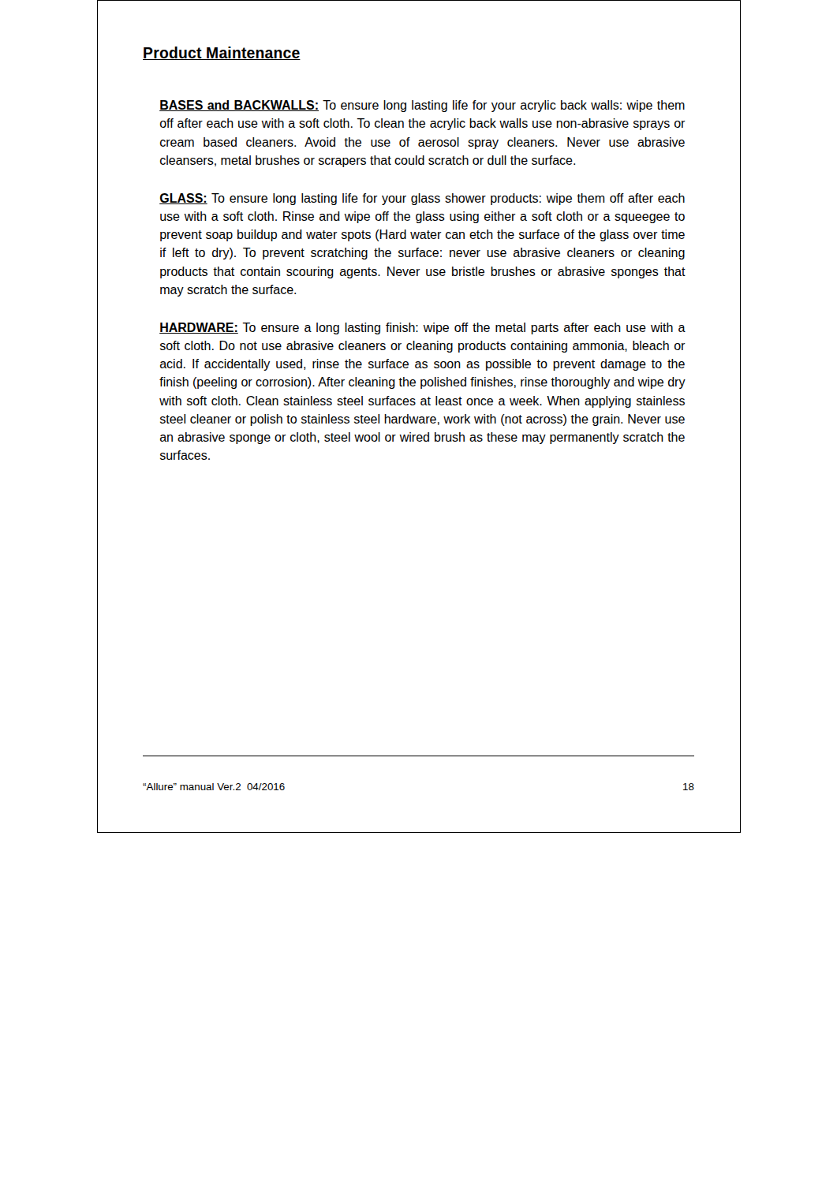Product Maintenance
BASES and BACKWALLS: To ensure long lasting life for your acrylic back walls: wipe them off after each use with a soft cloth. To clean the acrylic back walls use non-abrasive sprays or cream based cleaners. Avoid the use of aerosol spray cleaners. Never use abrasive cleansers, metal brushes or scrapers that could scratch or dull the surface.
GLASS: To ensure long lasting life for your glass shower products: wipe them off after each use with a soft cloth. Rinse and wipe off the glass using either a soft cloth or a squeegee to prevent soap buildup and water spots (Hard water can etch the surface of the glass over time if left to dry). To prevent scratching the surface: never use abrasive cleaners or cleaning products that contain scouring agents. Never use bristle brushes or abrasive sponges that may scratch the surface.
HARDWARE: To ensure a long lasting finish: wipe off the metal parts after each use with a soft cloth. Do not use abrasive cleaners or cleaning products containing ammonia, bleach or acid. If accidentally used, rinse the surface as soon as possible to prevent damage to the finish (peeling or corrosion). After cleaning the polished finishes, rinse thoroughly and wipe dry with soft cloth. Clean stainless steel surfaces at least once a week. When applying stainless steel cleaner or polish to stainless steel hardware, work with (not across) the grain. Never use an abrasive sponge or cloth, steel wool or wired brush as these may permanently scratch the surfaces.
“Allure” manual Ver.2 04/2016 18